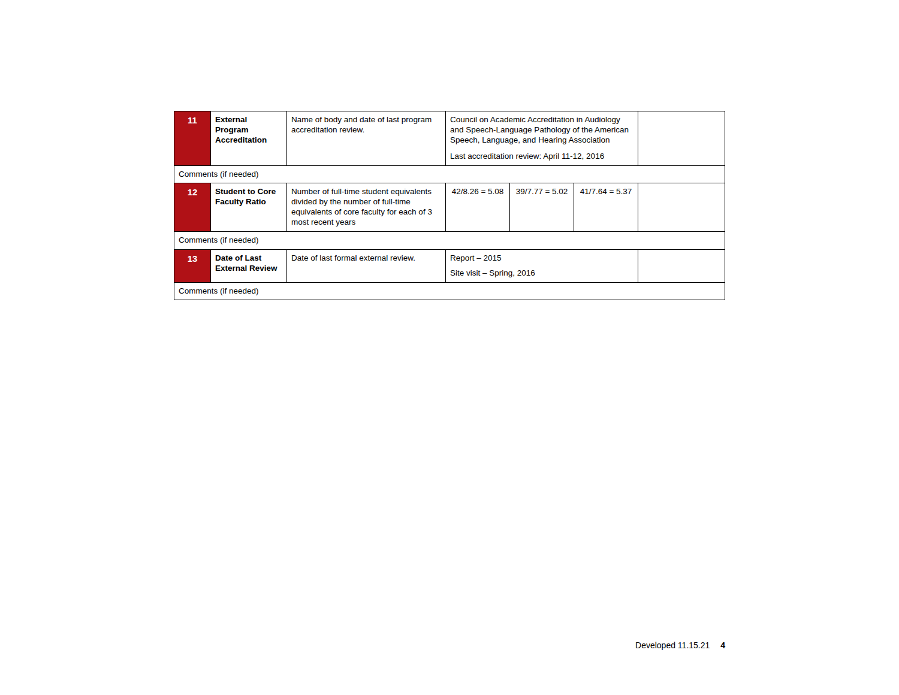| 11 | External Program Accreditation | Name of body and date of last program accreditation review. | Council on Academic Accreditation in Audiology and Speech-Language Pathology of the American Speech, Language, and Hearing Association Last accreditation review: April 11-12, 2016 | |
| Comments (if needed) |
| 12 | Student to Core Faculty Ratio | Number of full-time student equivalents divided by the number of full-time equivalents of core faculty for each of 3 most recent years | 42/8.26 = 5.08 | 39/7.77 = 5.02 | 41/7.64 = 5.37 | |
| Comments (if needed) |
| 13 | Date of Last External Review | Date of last formal external review. | Report – 2015 Site visit – Spring, 2016 | |
| Comments (if needed) |
Developed 11.15.21 4